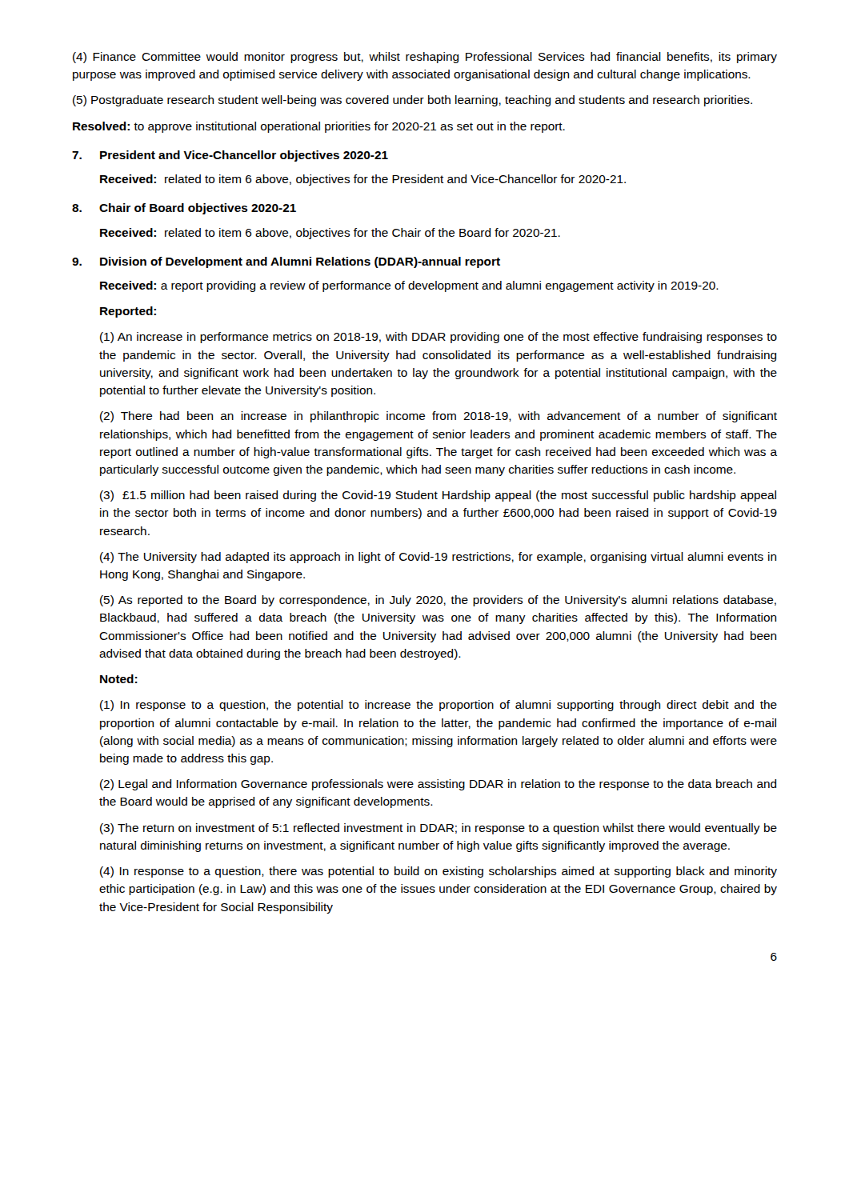(4) Finance Committee would monitor progress but, whilst reshaping Professional Services had financial benefits, its primary purpose was improved and optimised service delivery with associated organisational design and cultural change implications.
(5) Postgraduate research student well-being was covered under both learning, teaching and students and research priorities.
Resolved: to approve institutional operational priorities for 2020-21 as set out in the report.
7. President and Vice-Chancellor objectives 2020-21
Received: related to item 6 above, objectives for the President and Vice-Chancellor for 2020-21.
8. Chair of Board objectives 2020-21
Received: related to item 6 above, objectives for the Chair of the Board for 2020-21.
9. Division of Development and Alumni Relations (DDAR)-annual report
Received: a report providing a review of performance of development and alumni engagement activity in 2019-20.
Reported:
(1) An increase in performance metrics on 2018-19, with DDAR providing one of the most effective fundraising responses to the pandemic in the sector. Overall, the University had consolidated its performance as a well-established fundraising university, and significant work had been undertaken to lay the groundwork for a potential institutional campaign, with the potential to further elevate the University's position.
(2) There had been an increase in philanthropic income from 2018-19, with advancement of a number of significant relationships, which had benefitted from the engagement of senior leaders and prominent academic members of staff. The report outlined a number of high-value transformational gifts. The target for cash received had been exceeded which was a particularly successful outcome given the pandemic, which had seen many charities suffer reductions in cash income.
(3) £1.5 million had been raised during the Covid-19 Student Hardship appeal (the most successful public hardship appeal in the sector both in terms of income and donor numbers) and a further £600,000 had been raised in support of Covid-19 research.
(4) The University had adapted its approach in light of Covid-19 restrictions, for example, organising virtual alumni events in Hong Kong, Shanghai and Singapore.
(5) As reported to the Board by correspondence, in July 2020, the providers of the University's alumni relations database, Blackbaud, had suffered a data breach (the University was one of many charities affected by this). The Information Commissioner's Office had been notified and the University had advised over 200,000 alumni (the University had been advised that data obtained during the breach had been destroyed).
Noted:
(1) In response to a question, the potential to increase the proportion of alumni supporting through direct debit and the proportion of alumni contactable by e-mail. In relation to the latter, the pandemic had confirmed the importance of e-mail (along with social media) as a means of communication; missing information largely related to older alumni and efforts were being made to address this gap.
(2) Legal and Information Governance professionals were assisting DDAR in relation to the response to the data breach and the Board would be apprised of any significant developments.
(3) The return on investment of 5:1 reflected investment in DDAR; in response to a question whilst there would eventually be natural diminishing returns on investment, a significant number of high value gifts significantly improved the average.
(4) In response to a question, there was potential to build on existing scholarships aimed at supporting black and minority ethic participation (e.g. in Law) and this was one of the issues under consideration at the EDI Governance Group, chaired by the Vice-President for Social Responsibility
6